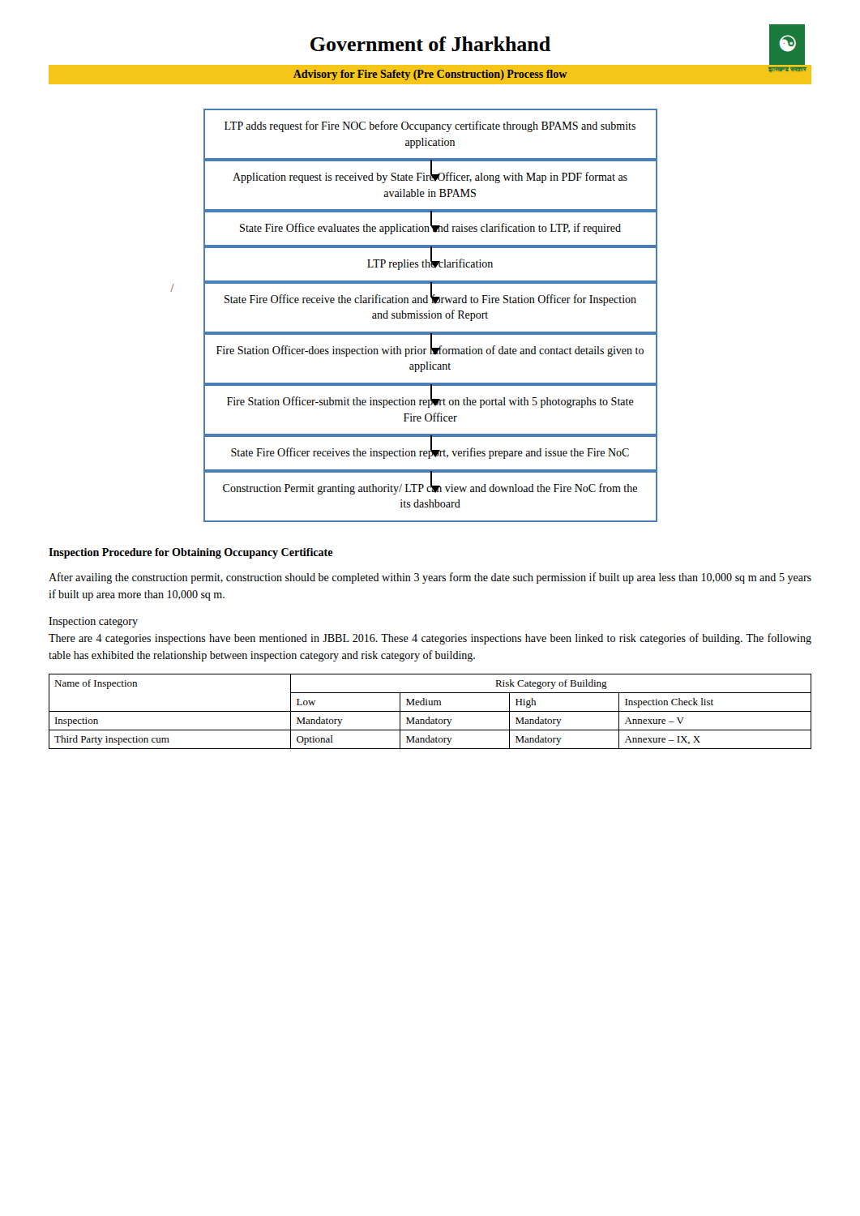☯
झारखण्ड सरकार
Government of Jharkhand
Advisory for Fire Safety (Pre Construction) Process flow
LTP adds request for Fire NOC before Occupancy certificate through BPAMS and submits application
Application request is received by State Fire Officer, along with Map in PDF format as available in BPAMS
State Fire Office evaluates the application and raises clarification to LTP, if required
LTP replies the clarification
/
State Fire Office receive the clarification and forward to Fire Station Officer for Inspection and submission of Report
Fire Station Officer-does inspection with prior information of date and contact details given to applicant
Fire Station Officer-submit the inspection report on the portal with 5 photographs to State Fire Officer
State Fire Officer receives the inspection report, verifies prepare and issue the Fire NoC
Construction Permit granting authority/ LTP can view and download the Fire NoC from the its dashboard
Inspection Procedure for Obtaining Occupancy Certificate
After availing the construction permit, construction should be completed within 3 years form the date such permission if built up area less than 10,000 sq m and 5 years if built up area more than 10,000 sq m.
Inspection category
There are 4 categories inspections have been mentioned in JBBL 2016. These 4 categories inspections have been linked to risk categories of building. The following table has exhibited the relationship between inspection category and risk category of building.
| Name of Inspection | Risk Category of Building |
| --- | --- |
| Low | Medium | High | Inspection Check list |
| Inspection | Mandatory | Mandatory | Mandatory | Annexure – V |
| Third Party inspection cum | Optional | Mandatory | Mandatory | Annexure – IX, X |